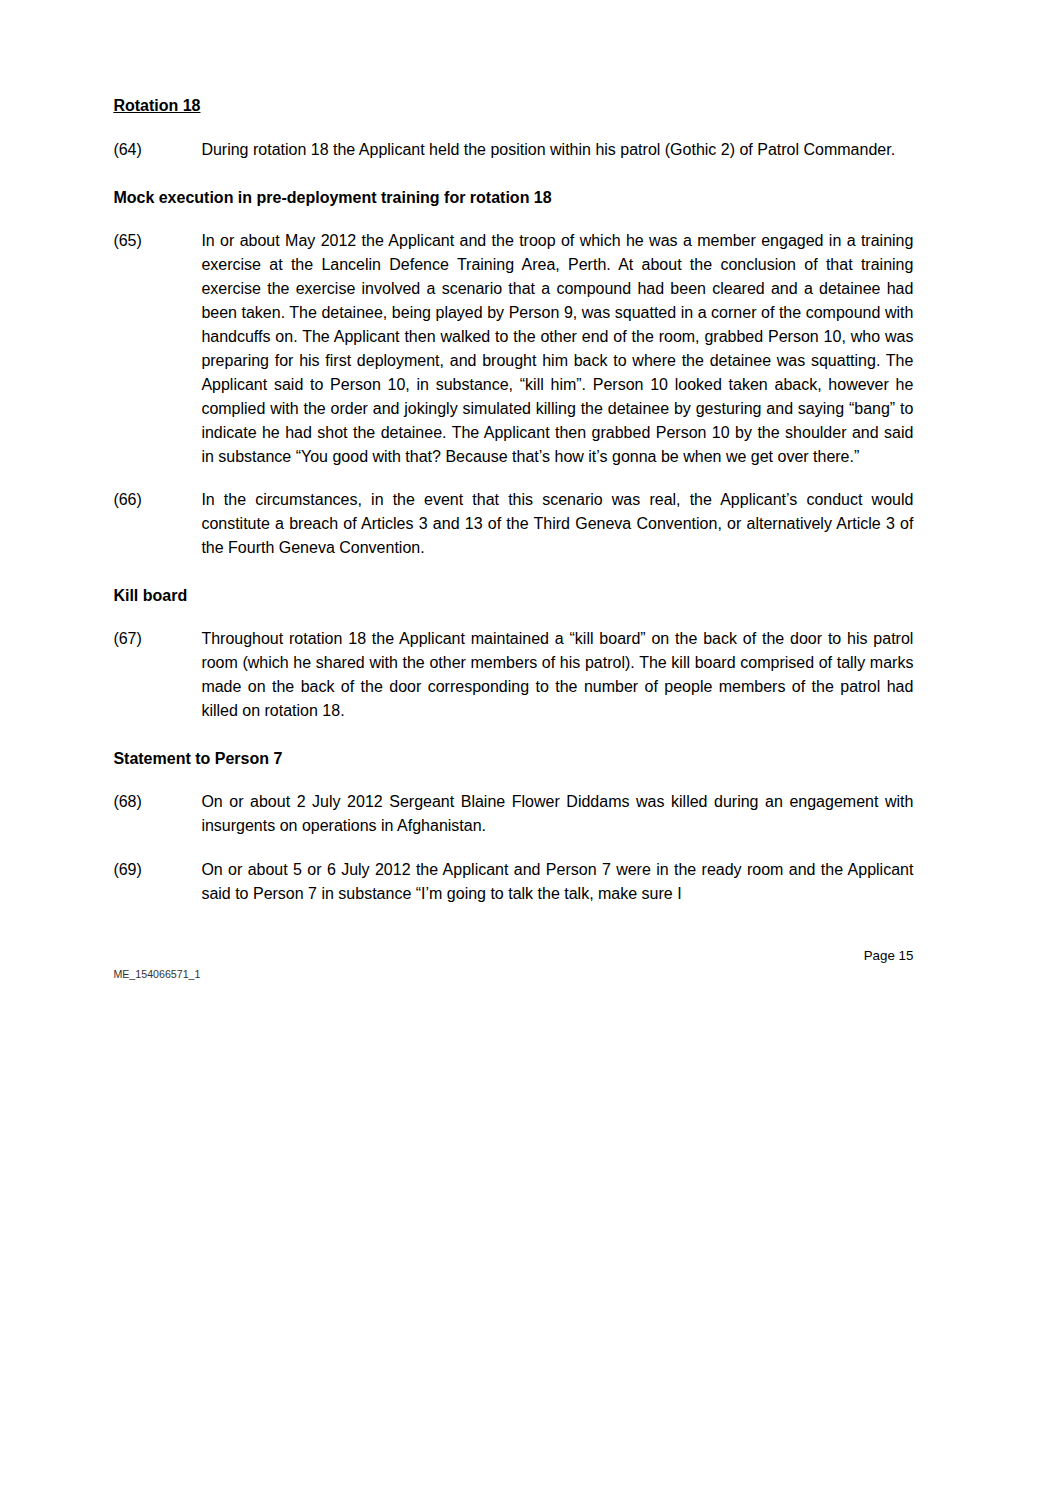Rotation 18
(64)
During rotation 18 the Applicant held the position within his patrol (Gothic 2) of Patrol Commander.
Mock execution in pre-deployment training for rotation 18
(65)
In or about May 2012 the Applicant and the troop of which he was a member engaged in a training exercise at the Lancelin Defence Training Area, Perth. At about the conclusion of that training exercise the exercise involved a scenario that a compound had been cleared and a detainee had been taken. The detainee, being played by Person 9, was squatted in a corner of the compound with handcuffs on. The Applicant then walked to the other end of the room, grabbed Person 10, who was preparing for his first deployment, and brought him back to where the detainee was squatting. The Applicant said to Person 10, in substance, “kill him”. Person 10 looked taken aback, however he complied with the order and jokingly simulated killing the detainee by gesturing and saying “bang” to indicate he had shot the detainee. The Applicant then grabbed Person 10 by the shoulder and said in substance “You good with that? Because that’s how it’s gonna be when we get over there.”
(66)
In the circumstances, in the event that this scenario was real, the Applicant’s conduct would constitute a breach of Articles 3 and 13 of the Third Geneva Convention, or alternatively Article 3 of the Fourth Geneva Convention.
Kill board
(67)
Throughout rotation 18 the Applicant maintained a “kill board” on the back of the door to his patrol room (which he shared with the other members of his patrol). The kill board comprised of tally marks made on the back of the door corresponding to the number of people members of the patrol had killed on rotation 18.
Statement to Person 7
(68)
On or about 2 July 2012 Sergeant Blaine Flower Diddams was killed during an engagement with insurgents on operations in Afghanistan.
(69)
On or about 5 or 6 July 2012 the Applicant and Person 7 were in the ready room and the Applicant said to Person 7 in substance “I’m going to talk the talk, make sure I
Page 15
ME_154066571_1